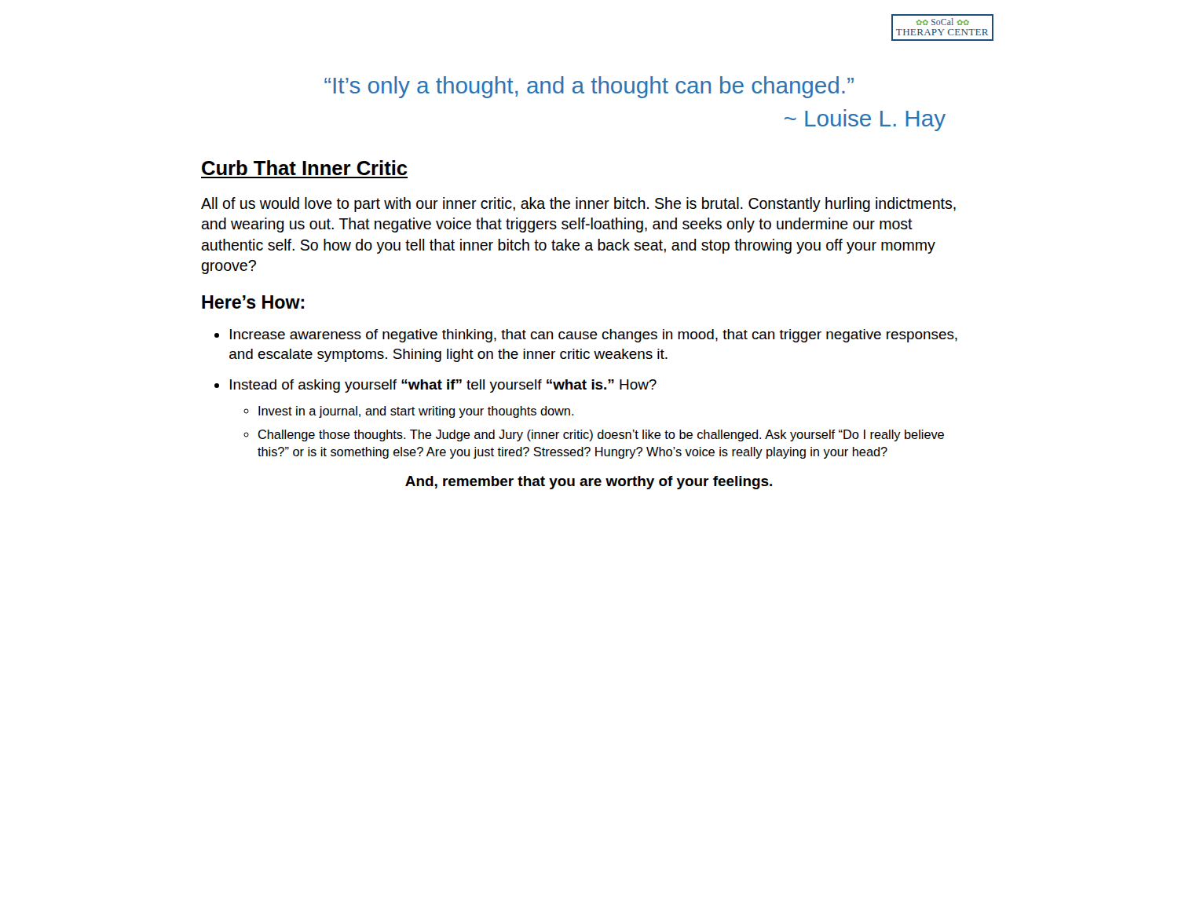✿✿ SoCal ✿✿
THERAPY CENTER
“It’s only a thought, and a thought can be changed.”
~ Louise L. Hay
Curb That Inner Critic
All of us would love to part with our inner critic, aka the inner bitch. She is brutal. Constantly hurling indictments, and wearing us out. That negative voice that triggers self-loathing, and seeks only to undermine our most authentic self. So how do you tell that inner bitch to take a back seat, and stop throwing you off your mommy groove?
Here’s How:
Increase awareness of negative thinking, that can cause changes in mood, that can trigger negative responses, and escalate symptoms. Shining light on the inner critic weakens it.
Instead of asking yourself “what if” tell yourself “what is.” How?
Invest in a journal, and start writing your thoughts down.
Challenge those thoughts. The Judge and Jury (inner critic) doesn’t like to be challenged. Ask yourself “Do I really believe this?” or is it something else? Are you just tired? Stressed? Hungry? Who’s voice is really playing in your head?
And, remember that you are worthy of your feelings.